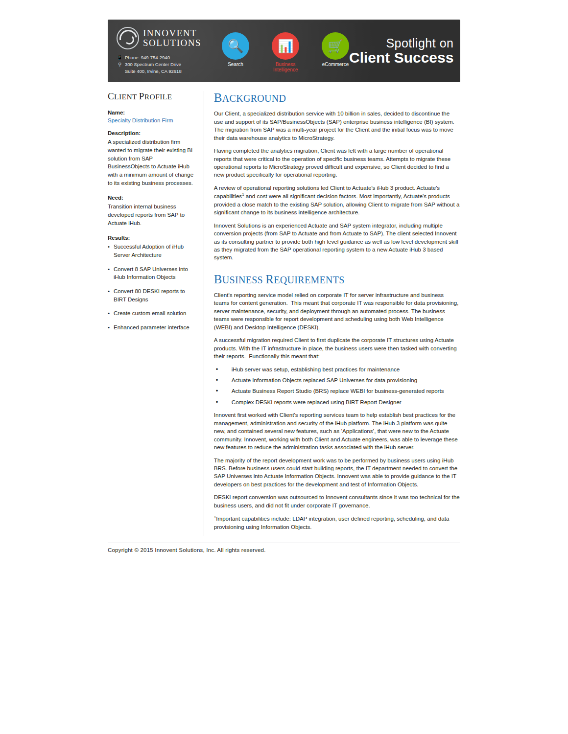INNOVENT SOLUTIONS
📱Phone: 949-754-2940
⚲300 Spectrum Center Drive
Suite 400, Irvine, CA 92618
🔍
Search
📊
Business Intelligence
🛒
eCommerce
Spotlight on Client Success
CLIENT PROFILE
Name:
Specialty Distribution Firm
Description:
A specialized distribution firm wanted to migrate their existing BI solution from SAP BusinessObjects to Actuate iHub with a minimum amount of change to its existing business processes.
Need:
Transition internal business developed reports from SAP to Actuate iHub.
Results:
Successful Adoption of iHub Server Architecture
Convert 8 SAP Universes into iHub Information Objects
Convert 80 DESKI reports to BIRT Designs
Create custom email solution
Enhanced parameter interface
BACKGROUND
Our Client, a specialized distribution service with 10 billion in sales, decided to discontinue the use and support of its SAP/BusinessObjects (SAP) enterprise business intelligence (BI) system. The migration from SAP was a multi-year project for the Client and the initial focus was to move their data warehouse analytics to MicroStrategy.
Having completed the analytics migration, Client was left with a large number of operational reports that were critical to the operation of specific business teams. Attempts to migrate these operational reports to MicroStrategy proved difficult and expensive, so Client decided to find a new product specifically for operational reporting.
A review of operational reporting solutions led Client to Actuate's iHub 3 product. Actuate's capabilities1 and cost were all significant decision factors. Most importantly, Actuate's products provided a close match to the existing SAP solution, allowing Client to migrate from SAP without a significant change to its business intelligence architecture.
Innovent Solutions is an experienced Actuate and SAP system integrator, including multiple conversion projects (from SAP to Actuate and from Actuate to SAP). The client selected Innovent as its consulting partner to provide both high level guidance as well as low level development skill as they migrated from the SAP operational reporting system to a new Actuate iHub 3 based system.
BUSINESS REQUIREMENTS
Client's reporting service model relied on corporate IT for server infrastructure and business teams for content generation. This meant that corporate IT was responsible for data provisioning, server maintenance, security, and deployment through an automated process. The business teams were responsible for report development and scheduling using both Web Intelligence (WEBI) and Desktop Intelligence (DESKI).
A successful migration required Client to first duplicate the corporate IT structures using Actuate products. With the IT infrastructure in place, the business users were then tasked with converting their reports. Functionally this meant that:
iHub server was setup, establishing best practices for maintenance
Actuate Information Objects replaced SAP Universes for data provisioning
Actuate Business Report Studio (BRS) replace WEBI for business-generated reports
Complex DESKI reports were replaced using BIRT Report Designer
Innovent first worked with Client's reporting services team to help establish best practices for the management, administration and security of the iHub platform. The iHub 3 platform was quite new, and contained several new features, such as ‘Applications’, that were new to the Actuate community. Innovent, working with both Client and Actuate engineers, was able to leverage these new features to reduce the administration tasks associated with the iHub server.
The majority of the report development work was to be performed by business users using iHub BRS. Before business users could start building reports, the IT department needed to convert the SAP Universes into Actuate Information Objects. Innovent was able to provide guidance to the IT developers on best practices for the development and test of Information Objects.
DESKI report conversion was outsourced to Innovent consultants since it was too technical for the business users, and did not fit under corporate IT governance.
1Important capabilities include: LDAP integration, user defined reporting, scheduling, and data provisioning using Information Objects.
Copyright © 2015 Innovent Solutions, Inc. All rights reserved.